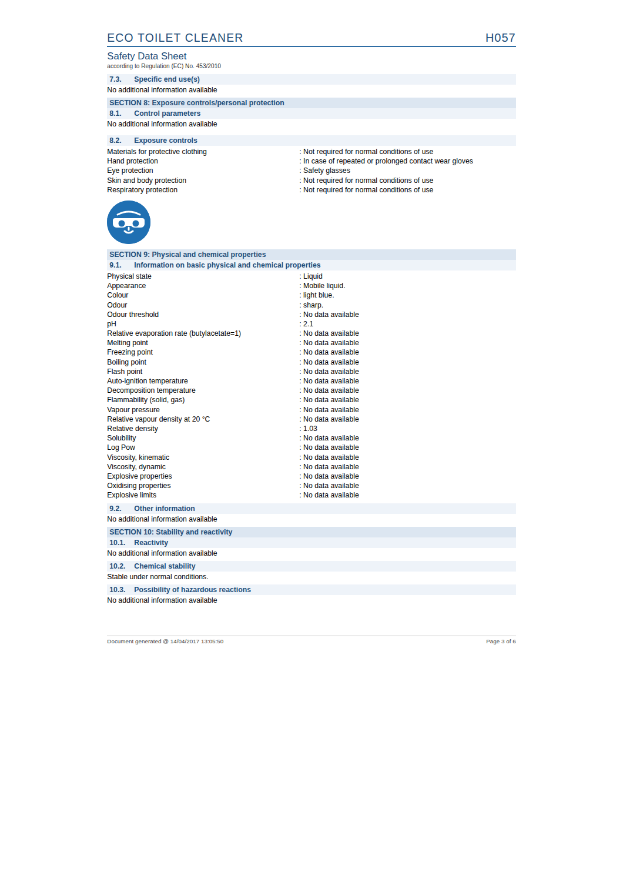ECO TOILET CLEANER
H057
Safety Data Sheet
according to Regulation (EC) No. 453/2010
7.3. Specific end use(s)
No additional information available
SECTION 8: Exposure controls/personal protection
8.1. Control parameters
No additional information available
8.2. Exposure controls
| Materials for protective clothing | : | Not required for normal conditions of use |
| Hand protection | : | In case of repeated or prolonged contact wear gloves |
| Eye protection | : | Safety glasses |
| Skin and body protection | : | Not required for normal conditions of use |
| Respiratory protection | : | Not required for normal conditions of use |
SECTION 9: Physical and chemical properties
9.1. Information on basic physical and chemical properties
| Physical state | : | Liquid |
| Appearance | : | Mobile liquid. |
| Colour | : | light blue. |
| Odour | : | sharp. |
| Odour threshold | : | No data available |
| pH | : | 2.1 |
| Relative evaporation rate (butylacetate=1) | : | No data available |
| Melting point | : | No data available |
| Freezing point | : | No data available |
| Boiling point | : | No data available |
| Flash point | : | No data available |
| Auto-ignition temperature | : | No data available |
| Decomposition temperature | : | No data available |
| Flammability (solid, gas) | : | No data available |
| Vapour pressure | : | No data available |
| Relative vapour density at 20 °C | : | No data available |
| Relative density | : | 1.03 |
| Solubility | : | No data available |
| Log Pow | : | No data available |
| Viscosity, kinematic | : | No data available |
| Viscosity, dynamic | : | No data available |
| Explosive properties | : | No data available |
| Oxidising properties | : | No data available |
| Explosive limits | : | No data available |
9.2. Other information
No additional information available
SECTION 10: Stability and reactivity
10.1. Reactivity
No additional information available
10.2. Chemical stability
Stable under normal conditions.
10.3. Possibility of hazardous reactions
No additional information available
Document generated @ 14/04/2017 13:05:50
Page 3 of 6